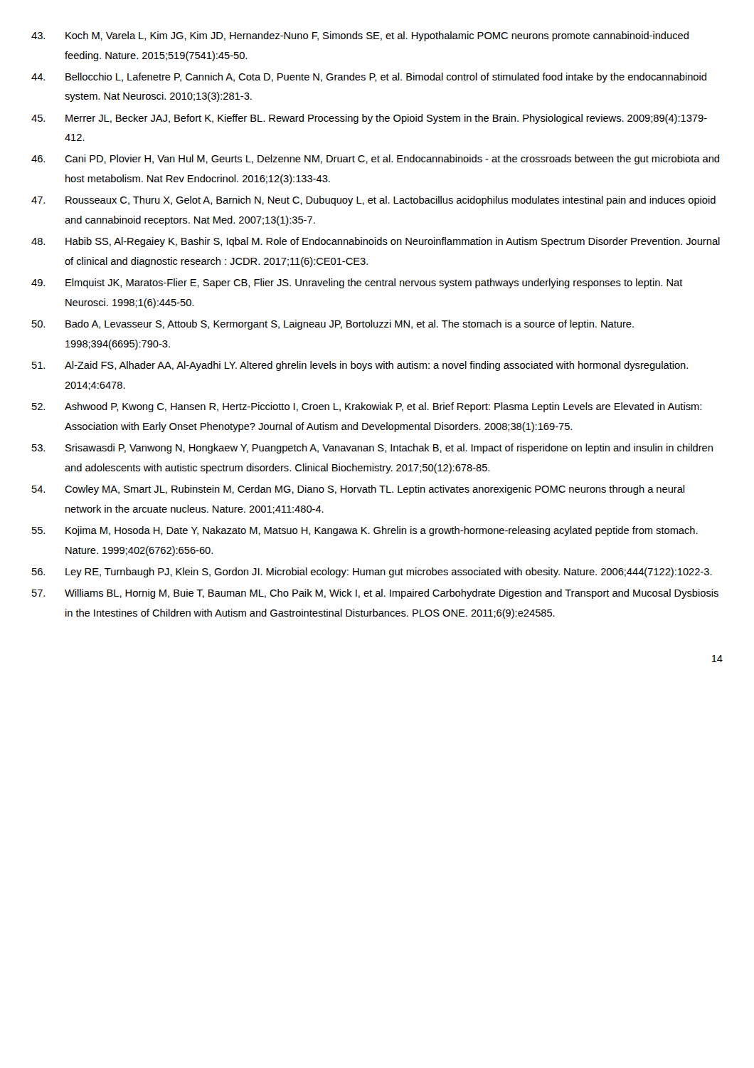Koch M, Varela L, Kim JG, Kim JD, Hernandez-Nuno F, Simonds SE, et al. Hypothalamic POMC neurons promote cannabinoid-induced feeding. Nature. 2015;519(7541):45-50.
Bellocchio L, Lafenetre P, Cannich A, Cota D, Puente N, Grandes P, et al. Bimodal control of stimulated food intake by the endocannabinoid system. Nat Neurosci. 2010;13(3):281-3.
Merrer JL, Becker JAJ, Befort K, Kieffer BL. Reward Processing by the Opioid System in the Brain. Physiological reviews. 2009;89(4):1379-412.
Cani PD, Plovier H, Van Hul M, Geurts L, Delzenne NM, Druart C, et al. Endocannabinoids - at the crossroads between the gut microbiota and host metabolism. Nat Rev Endocrinol. 2016;12(3):133-43.
Rousseaux C, Thuru X, Gelot A, Barnich N, Neut C, Dubuquoy L, et al. Lactobacillus acidophilus modulates intestinal pain and induces opioid and cannabinoid receptors. Nat Med. 2007;13(1):35-7.
Habib SS, Al-Regaiey K, Bashir S, Iqbal M. Role of Endocannabinoids on Neuroinflammation in Autism Spectrum Disorder Prevention. Journal of clinical and diagnostic research : JCDR. 2017;11(6):CE01-CE3.
Elmquist JK, Maratos-Flier E, Saper CB, Flier JS. Unraveling the central nervous system pathways underlying responses to leptin. Nat Neurosci. 1998;1(6):445-50.
Bado A, Levasseur S, Attoub S, Kermorgant S, Laigneau JP, Bortoluzzi MN, et al. The stomach is a source of leptin. Nature. 1998;394(6695):790-3.
Al-Zaid FS, Alhader AA, Al-Ayadhi LY. Altered ghrelin levels in boys with autism: a novel finding associated with hormonal dysregulation. 2014;4:6478.
Ashwood P, Kwong C, Hansen R, Hertz-Picciotto I, Croen L, Krakowiak P, et al. Brief Report: Plasma Leptin Levels are Elevated in Autism: Association with Early Onset Phenotype? Journal of Autism and Developmental Disorders. 2008;38(1):169-75.
Srisawasdi P, Vanwong N, Hongkaew Y, Puangpetch A, Vanavanan S, Intachak B, et al. Impact of risperidone on leptin and insulin in children and adolescents with autistic spectrum disorders. Clinical Biochemistry. 2017;50(12):678-85.
Cowley MA, Smart JL, Rubinstein M, Cerdan MG, Diano S, Horvath TL. Leptin activates anorexigenic POMC neurons through a neural network in the arcuate nucleus. Nature. 2001;411:480-4.
Kojima M, Hosoda H, Date Y, Nakazato M, Matsuo H, Kangawa K. Ghrelin is a growth-hormone-releasing acylated peptide from stomach. Nature. 1999;402(6762):656-60.
Ley RE, Turnbaugh PJ, Klein S, Gordon JI. Microbial ecology: Human gut microbes associated with obesity. Nature. 2006;444(7122):1022-3.
Williams BL, Hornig M, Buie T, Bauman ML, Cho Paik M, Wick I, et al. Impaired Carbohydrate Digestion and Transport and Mucosal Dysbiosis in the Intestines of Children with Autism and Gastrointestinal Disturbances. PLOS ONE. 2011;6(9):e24585.
14